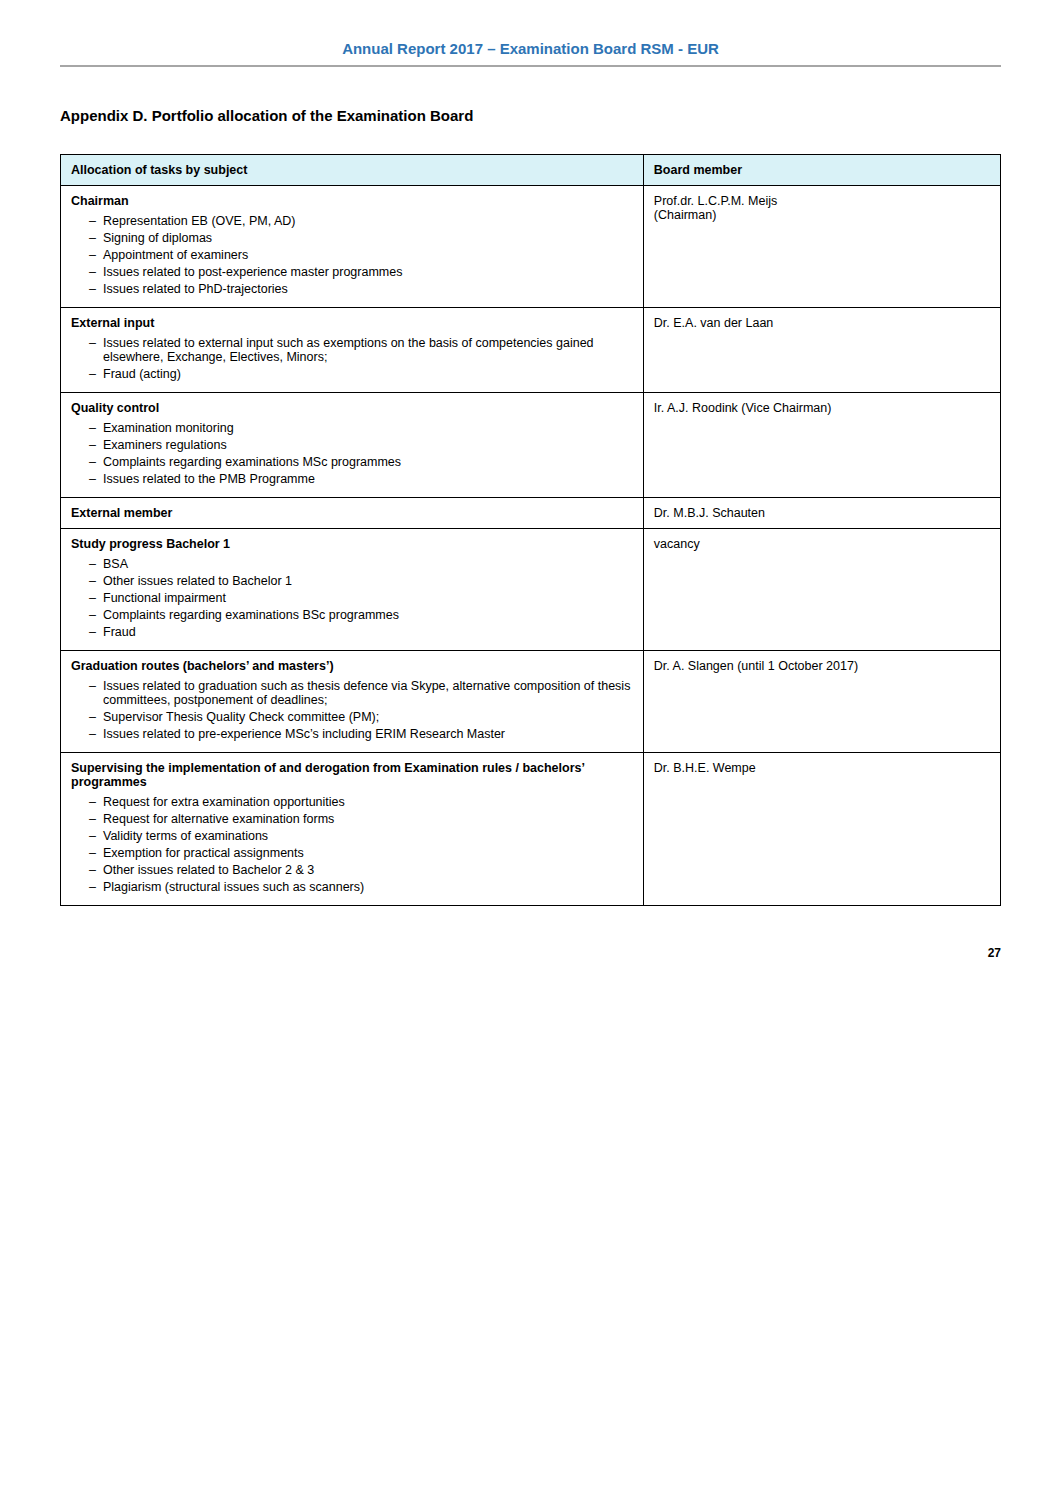Annual Report 2017 – Examination Board RSM - EUR
Appendix D. Portfolio allocation of the Examination Board
| Allocation of tasks by subject | Board member |
| --- | --- |
| Chairman Representation EB (OVE, PM, AD) Signing of diplomas Appointment of examiners Issues related to post-experience master programmes Issues related to PhD-trajectories | Prof.dr. L.C.P.M. Meijs (Chairman) |
| External input Issues related to external input such as exemptions on the basis of competencies gained elsewhere, Exchange, Electives, Minors; Fraud (acting) | Dr. E.A. van der Laan |
| Quality control Examination monitoring Examiners regulations Complaints regarding examinations MSc programmes Issues related to the PMB Programme | Ir. A.J. Roodink (Vice Chairman) |
| External member | Dr. M.B.J. Schauten |
| Study progress Bachelor 1 BSA Other issues related to Bachelor 1 Functional impairment Complaints regarding examinations BSc programmes Fraud | vacancy |
| Graduation routes (bachelors’ and masters’) Issues related to graduation such as thesis defence via Skype, alternative composition of thesis committees, postponement of deadlines; Supervisor Thesis Quality Check committee (PM); Issues related to pre-experience MSc’s including ERIM Research Master | Dr. A. Slangen (until 1 October 2017) |
| Supervising the implementation of and derogation from Examination rules / bachelors’ programmes Request for extra examination opportunities Request for alternative examination forms Validity terms of examinations Exemption for practical assignments Other issues related to Bachelor 2 & 3 Plagiarism (structural issues such as scanners) | Dr. B.H.E. Wempe |
27